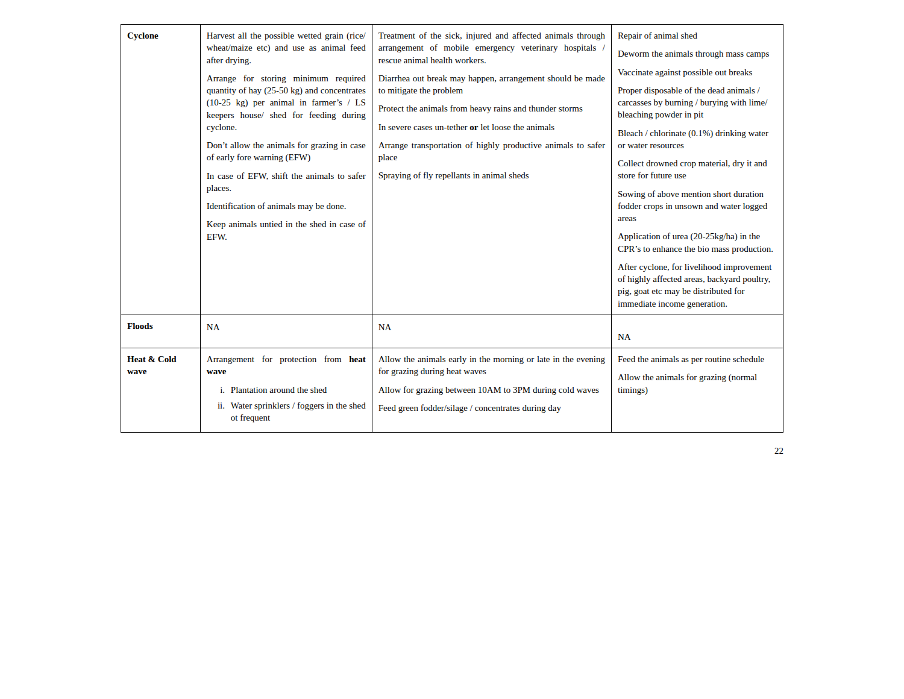| Cyclone | Harvest all the possible wetted grain (rice/ wheat/maize etc) and use as animal feed after drying. Arrange for storing minimum required quantity of hay (25-50 kg) and concentrates (10-25 kg) per animal in farmer’s / LS keepers house/ shed for feeding during cyclone. Don’t allow the animals for grazing in case of early fore warning (EFW) In case of EFW, shift the animals to safer places. Identification of animals may be done. Keep animals untied in the shed in case of EFW. | Treatment of the sick, injured and affected animals through arrangement of mobile emergency veterinary hospitals / rescue animal health workers. Diarrhea out break may happen, arrangement should be made to mitigate the problem Protect the animals from heavy rains and thunder storms In severe cases un-tether or let loose the animals Arrange transportation of highly productive animals to safer place Spraying of fly repellants in animal sheds | Repair of animal shed Deworm the animals through mass camps Vaccinate against possible out breaks Proper disposable of the dead animals / carcasses by burning / burying with lime/ bleaching powder in pit Bleach / chlorinate (0.1%) drinking water or water resources Collect drowned crop material, dry it and store for future use Sowing of above mention short duration fodder crops in unsown and water logged areas Application of urea (20-25kg/ha) in the CPR’s to enhance the bio mass production. After cyclone, for livelihood improvement of highly affected areas, backyard poultry, pig, goat etc may be distributed for immediate income generation. |
| Floods | NA | NA | NA |
| Heat & Cold wave | Arrangement for protection from heat wave Plantation around the shed Water sprinklers / foggers in the shed ot frequent | Allow the animals early in the morning or late in the evening for grazing during heat waves Allow for grazing between 10AM to 3PM during cold waves Feed green fodder/silage / concentrates during day | Feed the animals as per routine schedule Allow the animals for grazing (normal timings) |
22